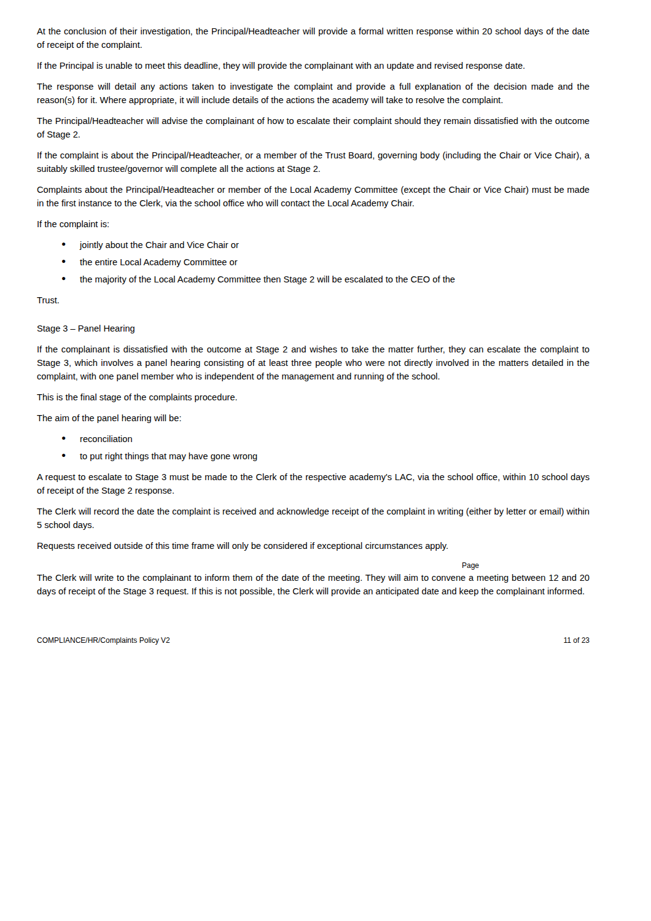At the conclusion of their investigation, the Principal/Headteacher will provide a formal written response within 20 school days of the date of receipt of the complaint.
If the Principal is unable to meet this deadline, they will provide the complainant with an update and revised response date.
The response will detail any actions taken to investigate the complaint and provide a full explanation of the decision made and the reason(s) for it. Where appropriate, it will include details of the actions the academy will take to resolve the complaint.
The Principal/Headteacher will advise the complainant of how to escalate their complaint should they remain dissatisfied with the outcome of Stage 2.
If the complaint is about the Principal/Headteacher, or a member of the Trust Board, governing body (including the Chair or Vice Chair), a suitably skilled trustee/governor will complete all the actions at Stage 2.
Complaints about the Principal/Headteacher or member of the Local Academy Committee (except the Chair or Vice Chair) must be made in the first instance to the Clerk, via the school office who will contact the Local Academy Chair.
If the complaint is:
jointly about the Chair and Vice Chair or
the entire Local Academy Committee or
the majority of the Local Academy Committee then Stage 2 will be escalated to the CEO of the
Trust.
Stage 3 – Panel Hearing
If the complainant is dissatisfied with the outcome at Stage 2 and wishes to take the matter further, they can escalate the complaint to Stage 3, which involves a panel hearing consisting of at least three people who were not directly involved in the matters detailed in the complaint, with one panel member who is independent of the management and running of the school.
This is the final stage of the complaints procedure.
The aim of the panel hearing will be:
reconciliation
to put right things that may have gone wrong
A request to escalate to Stage 3 must be made to the Clerk of the respective academy's LAC, via the school office, within 10 school days of receipt of the Stage 2 response.
The Clerk will record the date the complaint is received and acknowledge receipt of the complaint in writing (either by letter or email) within 5 school days.
Requests received outside of this time frame will only be considered if exceptional circumstances apply.
Page
The Clerk will write to the complainant to inform them of the date of the meeting. They will aim to convene a meeting between 12 and 20 days of receipt of the Stage 3 request. If this is not possible, the Clerk will provide an anticipated date and keep the complainant informed.
COMPLIANCE/HR/Complaints Policy V2 11 of 23